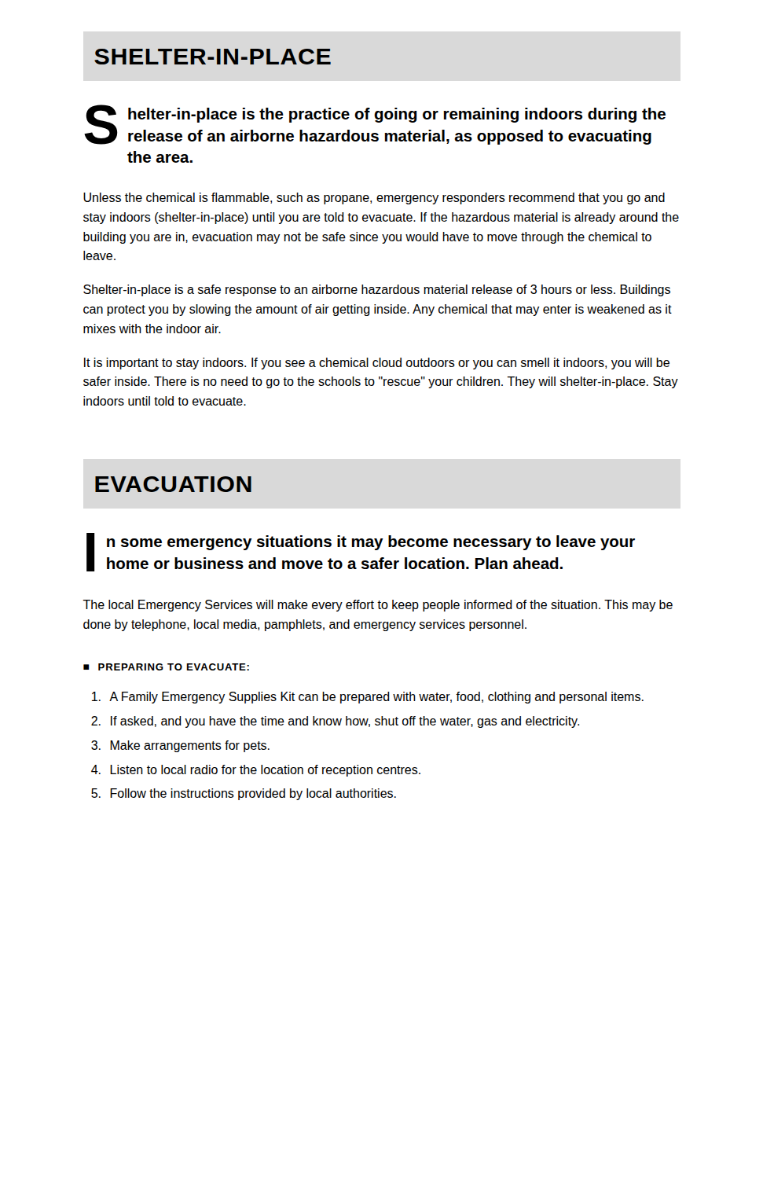SHELTER-IN-PLACE
Shelter-in-place is the practice of going or remaining indoors during the release of an airborne hazardous material, as opposed to evacuating the area.
Unless the chemical is flammable, such as propane, emergency responders recommend that you go and stay indoors (shelter-in-place) until you are told to evacuate. If the hazardous material is already around the building you are in, evacuation may not be safe since you would have to move through the chemical to leave.
Shelter-in-place is a safe response to an airborne hazardous material release of 3 hours or less. Buildings can protect you by slowing the amount of air getting inside. Any chemical that may enter is weakened as it mixes with the indoor air.
It is important to stay indoors. If you see a chemical cloud outdoors or you can smell it indoors, you will be safer inside. There is no need to go to the schools to "rescue" your children. They will shelter-in-place. Stay indoors until told to evacuate.
EVACUATION
In some emergency situations it may become necessary to leave your home or business and move to a safer location. Plan ahead.
The local Emergency Services will make every effort to keep people informed of the situation. This may be done by telephone, local media, pamphlets, and emergency services personnel.
PREPARING TO EVACUATE:
A Family Emergency Supplies Kit can be prepared with water, food, clothing and personal items.
If asked, and you have the time and know how, shut off the water, gas and electricity.
Make arrangements for pets.
Listen to local radio for the location of reception centres.
Follow the instructions provided by local authorities.